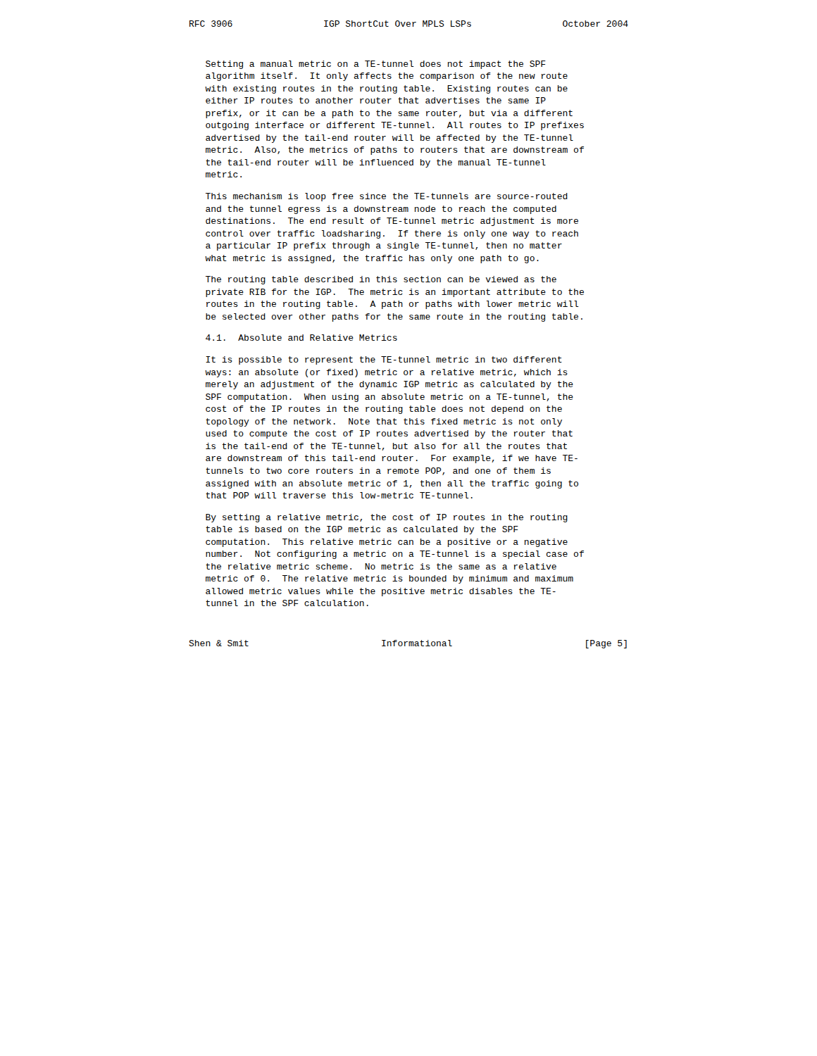RFC 3906 IGP ShortCut Over MPLS LSPs October 2004
Setting a manual metric on a TE-tunnel does not impact the SPF algorithm itself. It only affects the comparison of the new route with existing routes in the routing table. Existing routes can be either IP routes to another router that advertises the same IP prefix, or it can be a path to the same router, but via a different outgoing interface or different TE-tunnel. All routes to IP prefixes advertised by the tail-end router will be affected by the TE-tunnel metric. Also, the metrics of paths to routers that are downstream of the tail-end router will be influenced by the manual TE-tunnel metric.
This mechanism is loop free since the TE-tunnels are source-routed and the tunnel egress is a downstream node to reach the computed destinations. The end result of TE-tunnel metric adjustment is more control over traffic loadsharing. If there is only one way to reach a particular IP prefix through a single TE-tunnel, then no matter what metric is assigned, the traffic has only one path to go.
The routing table described in this section can be viewed as the private RIB for the IGP. The metric is an important attribute to the routes in the routing table. A path or paths with lower metric will be selected over other paths for the same route in the routing table.
4.1. Absolute and Relative Metrics
It is possible to represent the TE-tunnel metric in two different ways: an absolute (or fixed) metric or a relative metric, which is merely an adjustment of the dynamic IGP metric as calculated by the SPF computation. When using an absolute metric on a TE-tunnel, the cost of the IP routes in the routing table does not depend on the topology of the network. Note that this fixed metric is not only used to compute the cost of IP routes advertised by the router that is the tail-end of the TE-tunnel, but also for all the routes that are downstream of this tail-end router. For example, if we have TE- tunnels to two core routers in a remote POP, and one of them is assigned with an absolute metric of 1, then all the traffic going to that POP will traverse this low-metric TE-tunnel.
By setting a relative metric, the cost of IP routes in the routing table is based on the IGP metric as calculated by the SPF computation. This relative metric can be a positive or a negative number. Not configuring a metric on a TE-tunnel is a special case of the relative metric scheme. No metric is the same as a relative metric of 0. The relative metric is bounded by minimum and maximum allowed metric values while the positive metric disables the TE- tunnel in the SPF calculation.
Shen & Smit Informational [Page 5]